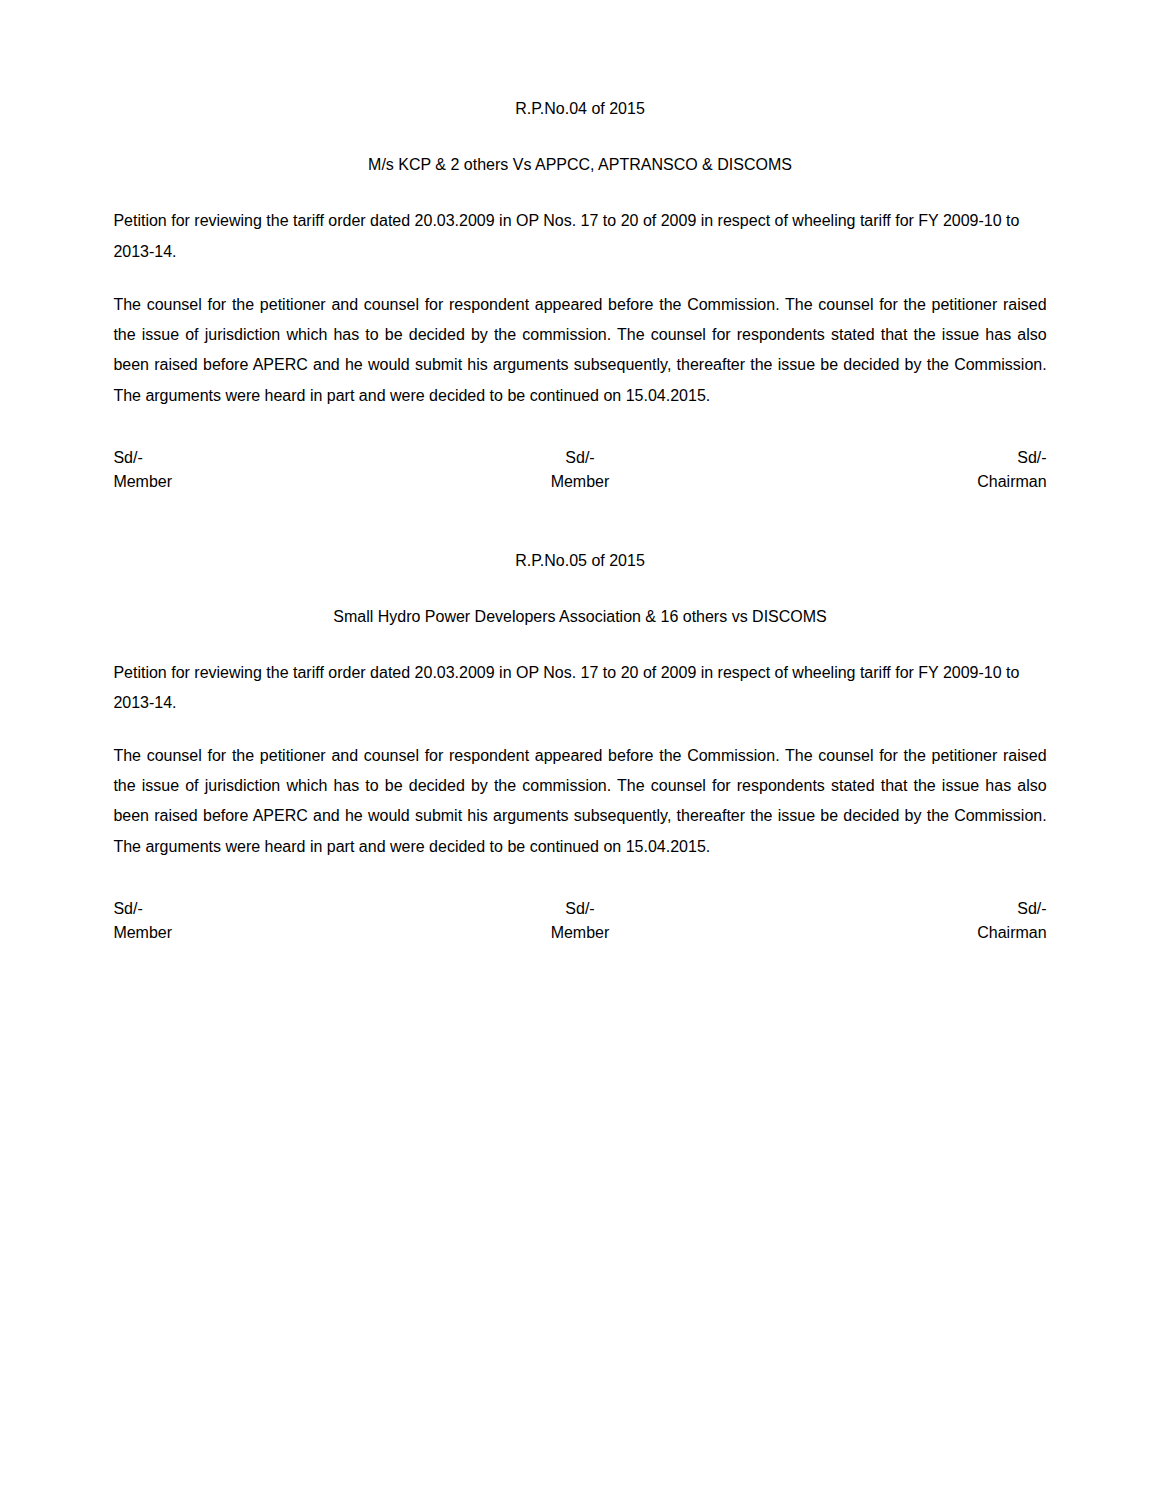R.P.No.04 of 2015
M/s KCP & 2 others Vs APPCC, APTRANSCO & DISCOMS
Petition for reviewing the tariff order dated 20.03.2009 in OP Nos. 17 to 20 of 2009 in respect of wheeling tariff for FY 2009-10 to 2013-14.
The counsel for the petitioner and counsel for respondent appeared before the Commission. The counsel for the petitioner raised the issue of jurisdiction which has to be decided by the commission. The counsel for respondents stated that the issue has also been raised before APERC and he would submit his arguments subsequently, thereafter the issue be decided by the Commission. The arguments were heard in part and were decided to be continued on 15.04.2015.
| Sd/- | Sd/- | Sd/- |
| Member | Member | Chairman |
R.P.No.05 of 2015
Small Hydro Power Developers Association & 16 others vs DISCOMS
Petition for reviewing the tariff order dated 20.03.2009 in OP Nos. 17 to 20 of 2009 in respect of wheeling tariff for FY 2009-10 to 2013-14.
The counsel for the petitioner and counsel for respondent appeared before the Commission. The counsel for the petitioner raised the issue of jurisdiction which has to be decided by the commission. The counsel for respondents stated that the issue has also been raised before APERC and he would submit his arguments subsequently, thereafter the issue be decided by the Commission. The arguments were heard in part and were decided to be continued on 15.04.2015.
| Sd/- | Sd/- | Sd/- |
| Member | Member | Chairman |